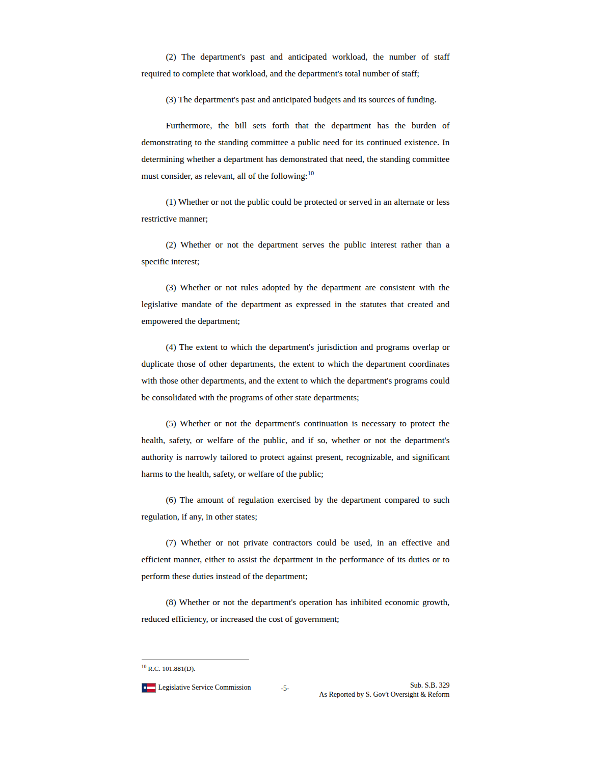(2) The department's past and anticipated workload, the number of staff required to complete that workload, and the department's total number of staff;
(3) The department's past and anticipated budgets and its sources of funding.
Furthermore, the bill sets forth that the department has the burden of demonstrating to the standing committee a public need for its continued existence. In determining whether a department has demonstrated that need, the standing committee must consider, as relevant, all of the following:10
(1) Whether or not the public could be protected or served in an alternate or less restrictive manner;
(2) Whether or not the department serves the public interest rather than a specific interest;
(3) Whether or not rules adopted by the department are consistent with the legislative mandate of the department as expressed in the statutes that created and empowered the department;
(4) The extent to which the department's jurisdiction and programs overlap or duplicate those of other departments, the extent to which the department coordinates with those other departments, and the extent to which the department's programs could be consolidated with the programs of other state departments;
(5) Whether or not the department's continuation is necessary to protect the health, safety, or welfare of the public, and if so, whether or not the department's authority is narrowly tailored to protect against present, recognizable, and significant harms to the health, safety, or welfare of the public;
(6) The amount of regulation exercised by the department compared to such regulation, if any, in other states;
(7) Whether or not private contractors could be used, in an effective and efficient manner, either to assist the department in the performance of its duties or to perform these duties instead of the department;
(8) Whether or not the department's operation has inhibited economic growth, reduced efficiency, or increased the cost of government;
10 R.C. 101.881(D).
Legislative Service Commission
-5-
Sub. S.B. 329
As Reported by S. Gov't Oversight & Reform